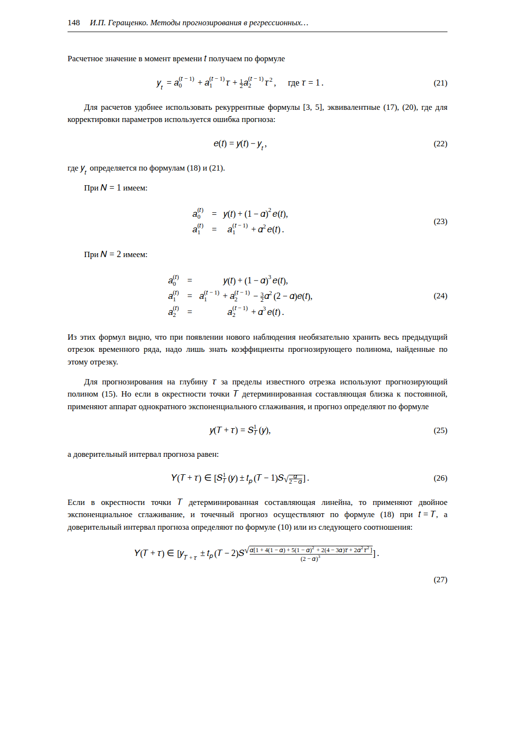148 И.П. Геращенко. Методы прогнозирования в регрессионных…
Расчетное значение в момент времени t получаем по формуле
yt = a0(t−1) + a1(t−1) τ + 12 a2(t−1) τ2 , где τ = 1 .
(21)
Для расчетов удобнее использовать рекуррентные формулы [3, 5], эквивалентные (17), (20), где для корректировки параметров используется ошибка прогноза:
e(t) = y(t) − yt ,
(22)
где yt определяется по формулам (18) и (21).
При N=1 имеем:
a0(t) = y(t) + (1−α)2 e(t) , a1(t) = a1(t−1) + α2 e(t) .
(23)
При N=2 имеем:
a0(t) = y(t) + (1−α)3 e(t) , a1(t) = a1(t−1) + a2(t−1) − 32 α2 (2−α) e(t) , a2(t) = a2(t−1) + α3 e(t) .
(24)
Из этих формул видно, что при появлении нового наблюдения необязательно хранить весь предыдущий отрезок временного ряда, надо лишь знать коэффициенты прогнозирующего полинома, найденные по этому отрезку.
Для прогнозирования на глубину τ за пределы известного отрезка используют прогнозирующий полином (15). Но если в окрестности точки T детерминированная составляющая близка к постоянной, применяют аппарат однократного экспоненциального сглаживания, и прогноз определяют по формуле
y(T+τ) = ST1 (y) ,
(25)
а доверительный интервал прогноза равен:
Y(T+τ) ∈ [ ST1 (y) ± tp (T−1) S α 2−α ] .
(26)
Если в окрестности точки T детерминированная составляющая линейна, то применяют двойное экспоненциальное сглаживание, и точечный прогноз осуществляют по формуле (18) при t=T, а доверительный интервал прогноза определяют по формуле (10) или из следующего соотношения:
Y(T+τ) ∈ [ yT+τ ± tp (T−2) S α [ 1+4(1−α) +5(1−α)2 +2(4−3α)τ +2α2τ2 ] (2−α)3 ] .
(27)